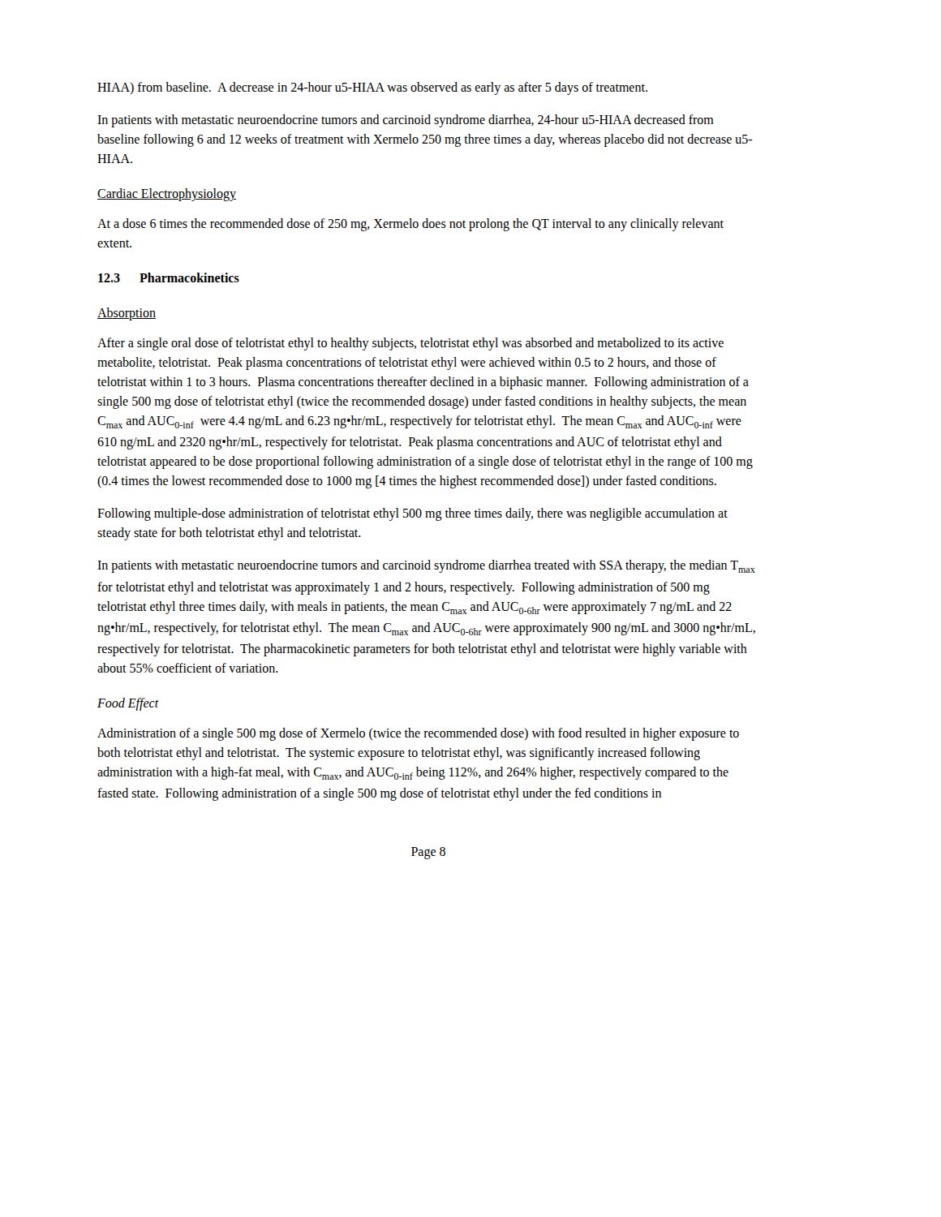HIAA) from baseline. A decrease in 24-hour u5-HIAA was observed as early as after 5 days of treatment.
In patients with metastatic neuroendocrine tumors and carcinoid syndrome diarrhea, 24-hour u5-HIAA decreased from baseline following 6 and 12 weeks of treatment with Xermelo 250 mg three times a day, whereas placebo did not decrease u5-HIAA.
Cardiac Electrophysiology
At a dose 6 times the recommended dose of 250 mg, Xermelo does not prolong the QT interval to any clinically relevant extent.
12.3 Pharmacokinetics
Absorption
After a single oral dose of telotristat ethyl to healthy subjects, telotristat ethyl was absorbed and metabolized to its active metabolite, telotristat. Peak plasma concentrations of telotristat ethyl were achieved within 0.5 to 2 hours, and those of telotristat within 1 to 3 hours. Plasma concentrations thereafter declined in a biphasic manner. Following administration of a single 500 mg dose of telotristat ethyl (twice the recommended dosage) under fasted conditions in healthy subjects, the mean Cmax and AUC0-inf were 4.4 ng/mL and 6.23 ng•hr/mL, respectively for telotristat ethyl. The mean Cmax and AUC0-inf were 610 ng/mL and 2320 ng•hr/mL, respectively for telotristat. Peak plasma concentrations and AUC of telotristat ethyl and telotristat appeared to be dose proportional following administration of a single dose of telotristat ethyl in the range of 100 mg (0.4 times the lowest recommended dose to 1000 mg [4 times the highest recommended dose]) under fasted conditions.
Following multiple-dose administration of telotristat ethyl 500 mg three times daily, there was negligible accumulation at steady state for both telotristat ethyl and telotristat.
In patients with metastatic neuroendocrine tumors and carcinoid syndrome diarrhea treated with SSA therapy, the median Tmax for telotristat ethyl and telotristat was approximately 1 and 2 hours, respectively. Following administration of 500 mg telotristat ethyl three times daily, with meals in patients, the mean Cmax and AUC0-6hr were approximately 7 ng/mL and 22 ng•hr/mL, respectively, for telotristat ethyl. The mean Cmax and AUC0-6hr were approximately 900 ng/mL and 3000 ng•hr/mL, respectively for telotristat. The pharmacokinetic parameters for both telotristat ethyl and telotristat were highly variable with about 55% coefficient of variation.
Food Effect
Administration of a single 500 mg dose of Xermelo (twice the recommended dose) with food resulted in higher exposure to both telotristat ethyl and telotristat. The systemic exposure to telotristat ethyl, was significantly increased following administration with a high-fat meal, with Cmax, and AUC0-inf being 112%, and 264% higher, respectively compared to the fasted state. Following administration of a single 500 mg dose of telotristat ethyl under the fed conditions in
Page 8